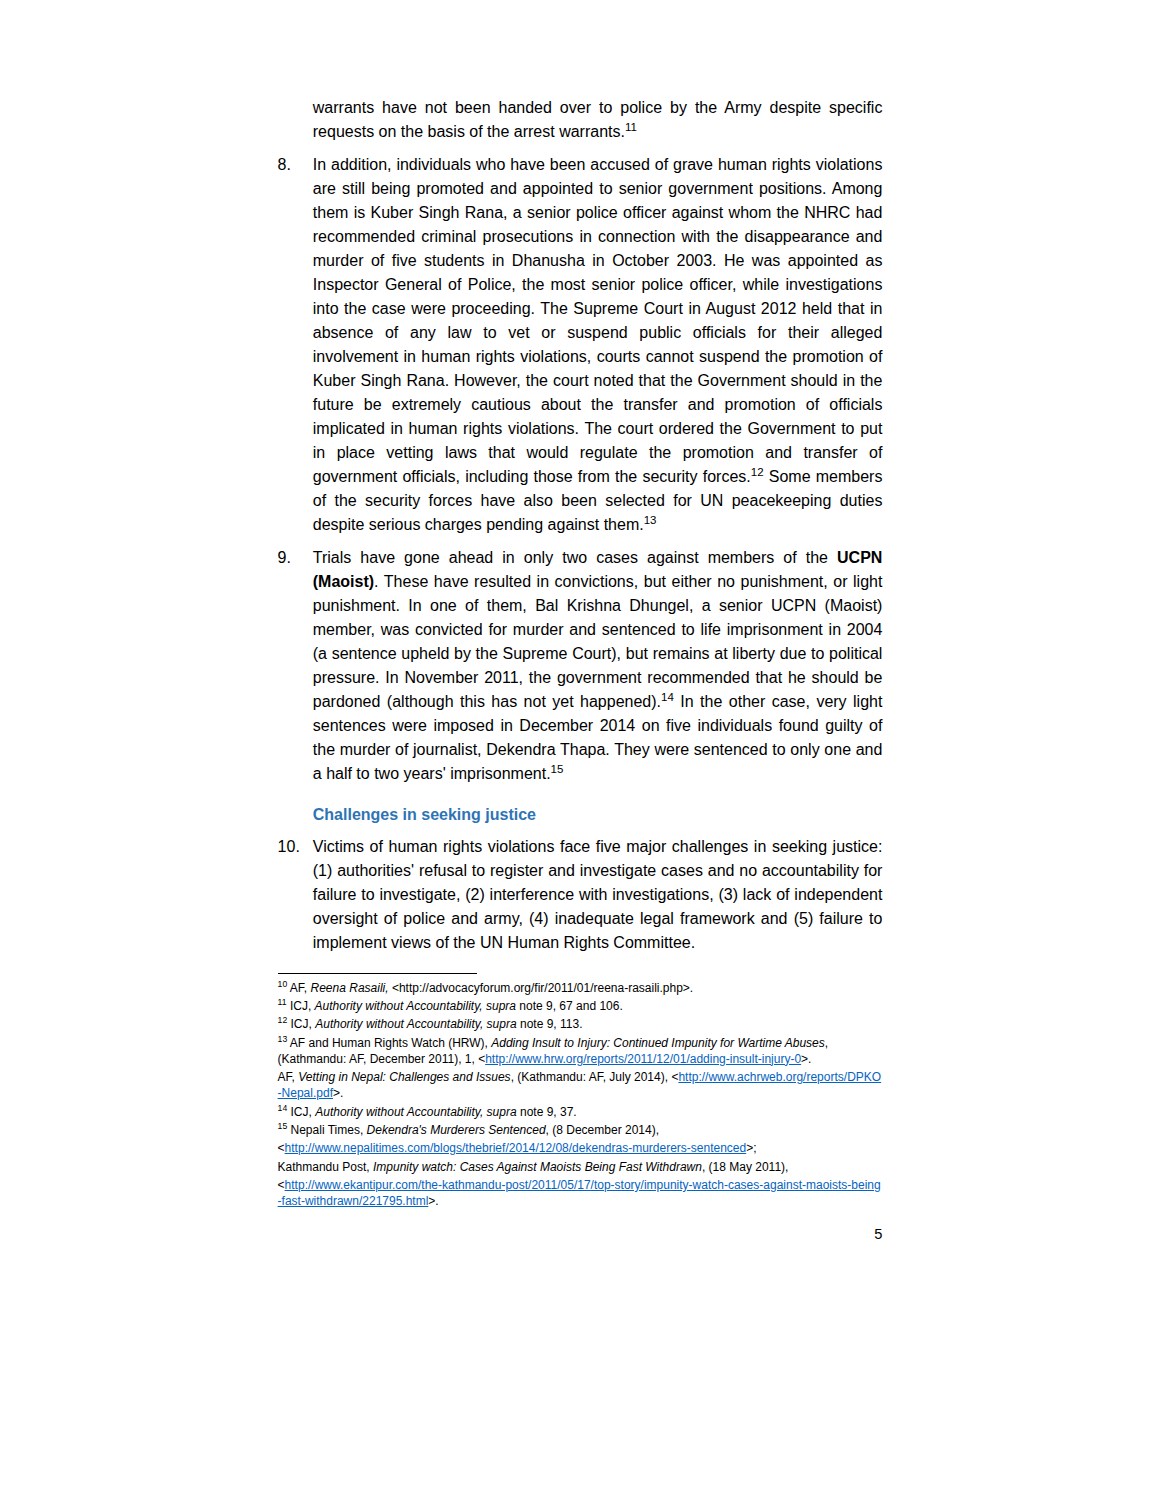warrants have not been handed over to police by the Army despite specific requests on the basis of the arrest warrants.11
8. In addition, individuals who have been accused of grave human rights violations are still being promoted and appointed to senior government positions. Among them is Kuber Singh Rana, a senior police officer against whom the NHRC had recommended criminal prosecutions in connection with the disappearance and murder of five students in Dhanusha in October 2003. He was appointed as Inspector General of Police, the most senior police officer, while investigations into the case were proceeding. The Supreme Court in August 2012 held that in absence of any law to vet or suspend public officials for their alleged involvement in human rights violations, courts cannot suspend the promotion of Kuber Singh Rana. However, the court noted that the Government should in the future be extremely cautious about the transfer and promotion of officials implicated in human rights violations. The court ordered the Government to put in place vetting laws that would regulate the promotion and transfer of government officials, including those from the security forces.12 Some members of the security forces have also been selected for UN peacekeeping duties despite serious charges pending against them.13
9. Trials have gone ahead in only two cases against members of the UCPN (Maoist). These have resulted in convictions, but either no punishment, or light punishment. In one of them, Bal Krishna Dhungel, a senior UCPN (Maoist) member, was convicted for murder and sentenced to life imprisonment in 2004 (a sentence upheld by the Supreme Court), but remains at liberty due to political pressure. In November 2011, the government recommended that he should be pardoned (although this has not yet happened).14 In the other case, very light sentences were imposed in December 2014 on five individuals found guilty of the murder of journalist, Dekendra Thapa. They were sentenced to only one and a half to two years' imprisonment.15
Challenges in seeking justice
10. Victims of human rights violations face five major challenges in seeking justice: (1) authorities' refusal to register and investigate cases and no accountability for failure to investigate, (2) interference with investigations, (3) lack of independent oversight of police and army, (4) inadequate legal framework and (5) failure to implement views of the UN Human Rights Committee.
10 AF, Reena Rasaili, <http://advocacyforum.org/fir/2011/01/reena-rasaili.php>.
11 ICJ, Authority without Accountability, supra note 9, 67 and 106.
12 ICJ, Authority without Accountability, supra note 9, 113.
13 AF and Human Rights Watch (HRW), Adding Insult to Injury: Continued Impunity for Wartime Abuses, (Kathmandu: AF, December 2011), 1, <http://www.hrw.org/reports/2011/12/01/adding-insult-injury-0>.
AF, Vetting in Nepal: Challenges and Issues, (Kathmandu: AF, July 2014), <http://www.achrweb.org/reports/DPKO-Nepal.pdf>.
14 ICJ, Authority without Accountability, supra note 9, 37.
15 Nepali Times, Dekendra's Murderers Sentenced, (8 December 2014),
<http://www.nepalitimes.com/blogs/thebrief/2014/12/08/dekendras-murderers-sentenced>;
Kathmandu Post, Impunity watch: Cases Against Maoists Being Fast Withdrawn, (18 May 2011),
<http://www.ekantipur.com/the-kathmandu-post/2011/05/17/top-story/impunity-watch-cases-against-maoists-being-fast-withdrawn/221795.html>.
5